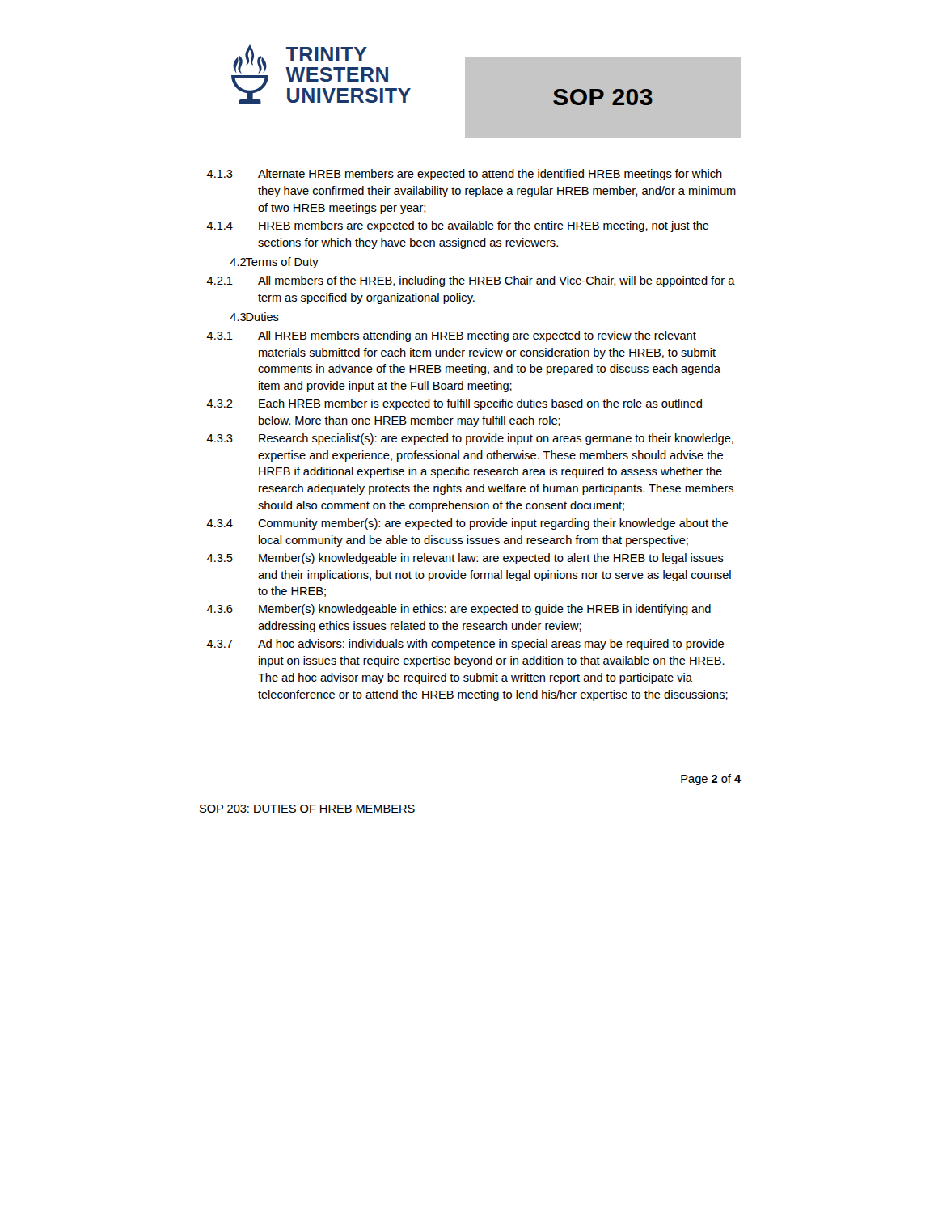Trinity
Western
University
SOP 203
4.1.3 Alternate HREB members are expected to attend the identified HREB meetings for which they have confirmed their availability to replace a regular HREB member, and/or a minimum of two HREB meetings per year;
4.1.4 HREB members are expected to be available for the entire HREB meeting, not just the sections for which they have been assigned as reviewers.
4.2 Terms of Duty
4.2.1 All members of the HREB, including the HREB Chair and Vice-Chair, will be appointed for a term as specified by organizational policy.
4.3 Duties
4.3.1 All HREB members attending an HREB meeting are expected to review the relevant materials submitted for each item under review or consideration by the HREB, to submit comments in advance of the HREB meeting, and to be prepared to discuss each agenda item and provide input at the Full Board meeting;
4.3.2 Each HREB member is expected to fulfill specific duties based on the role as outlined below. More than one HREB member may fulfill each role;
4.3.3 Research specialist(s): are expected to provide input on areas germane to their knowledge, expertise and experience, professional and otherwise. These members should advise the HREB if additional expertise in a specific research area is required to assess whether the research adequately protects the rights and welfare of human participants. These members should also comment on the comprehension of the consent document;
4.3.4 Community member(s): are expected to provide input regarding their knowledge about the local community and be able to discuss issues and research from that perspective;
4.3.5 Member(s) knowledgeable in relevant law: are expected to alert the HREB to legal issues and their implications, but not to provide formal legal opinions nor to serve as legal counsel to the HREB;
4.3.6 Member(s) knowledgeable in ethics: are expected to guide the HREB in identifying and addressing ethics issues related to the research under review;
4.3.7 Ad hoc advisors: individuals with competence in special areas may be required to provide input on issues that require expertise beyond or in addition to that available on the HREB. The ad hoc advisor may be required to submit a written report and to participate via teleconference or to attend the HREB meeting to lend his/her expertise to the discussions;
Page 2 of 4
SOP 203: DUTIES OF HREB MEMBERS